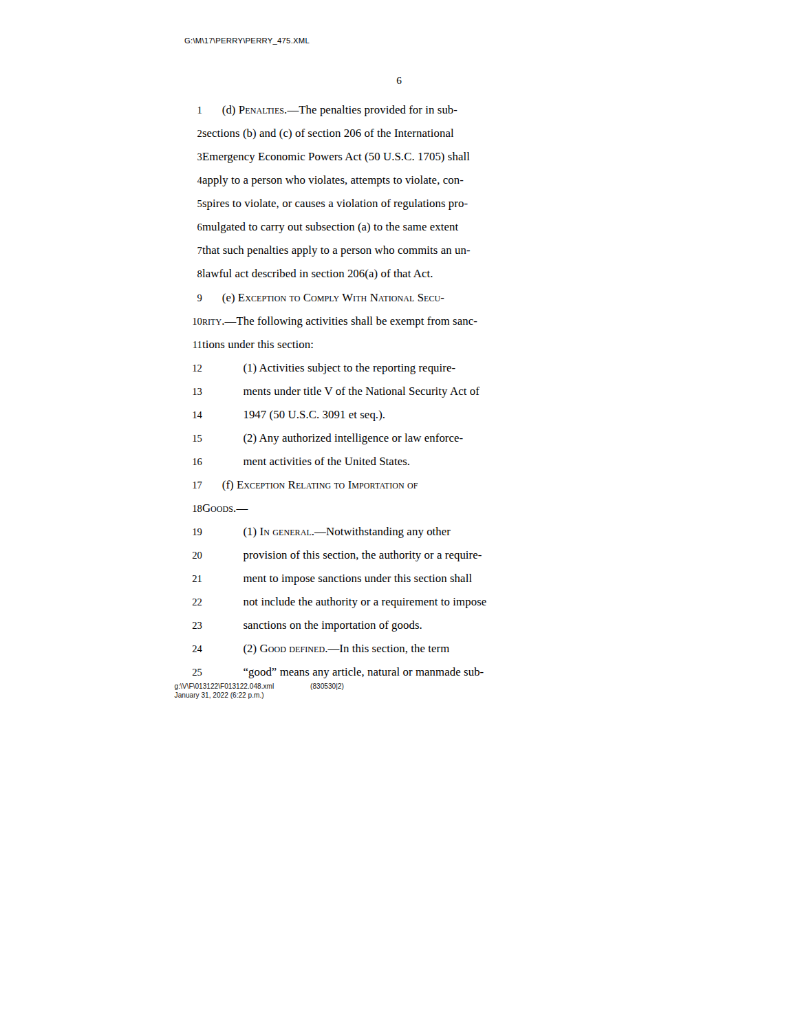G:\M\17\PERRY\PERRY_475.XML
6
| 1 | (d) Penalties. —The penalties provided for in sub- |
| 2 | sections (b) and (c) of section 206 of the International |
| 3 | Emergency Economic Powers Act (50 U.S.C. 1705) shall |
| 4 | apply to a person who violates, attempts to violate, con- |
| 5 | spires to violate, or causes a violation of regulations pro- |
| 6 | mulgated to carry out subsection (a) to the same extent |
| 7 | that such penalties apply to a person who commits an un- |
| 8 | lawful act described in section 206(a) of that Act. |
| 9 | (e) Exception to Comply With National Secu- |
| 10 | rity. —The following activities shall be exempt from sanc- |
| 11 | tions under this section: |
| 12 | (1) Activities subject to the reporting require- |
| 13 | ments under title V of the National Security Act of |
| 14 | 1947 (50 U.S.C. 3091 et seq.). |
| 15 | (2) Any authorized intelligence or law enforce- |
| 16 | ment activities of the United States. |
| 17 | (f) Exception Relating to Importation of |
| 18 | Goods. — |
| 19 | (1) In general. —Notwithstanding any other |
| 20 | provision of this section, the authority or a require- |
| 21 | ment to impose sanctions under this section shall |
| 22 | not include the authority or a requirement to impose |
| 23 | sanctions on the importation of goods. |
| 24 | (2) Good defined. —In this section, the term |
| 25 | “good” means any article, natural or manmade sub- |
g:\V\F\013122\F013122.048.xml (830530|2)
January 31, 2022 (6:22 p.m.)